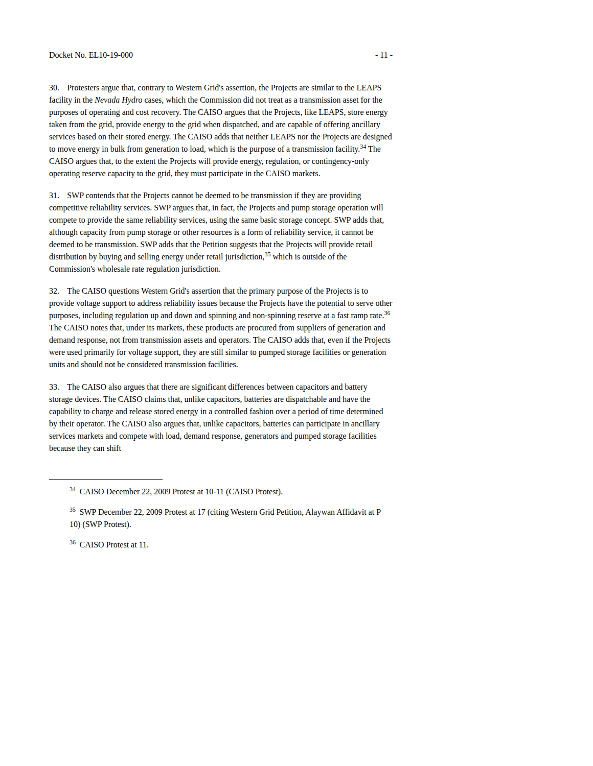Docket No. EL10-19-000 - 11 -
30. Protesters argue that, contrary to Western Grid's assertion, the Projects are similar to the LEAPS facility in the Nevada Hydro cases, which the Commission did not treat as a transmission asset for the purposes of operating and cost recovery. The CAISO argues that the Projects, like LEAPS, store energy taken from the grid, provide energy to the grid when dispatched, and are capable of offering ancillary services based on their stored energy. The CAISO adds that neither LEAPS nor the Projects are designed to move energy in bulk from generation to load, which is the purpose of a transmission facility.34 The CAISO argues that, to the extent the Projects will provide energy, regulation, or contingency-only operating reserve capacity to the grid, they must participate in the CAISO markets.
31. SWP contends that the Projects cannot be deemed to be transmission if they are providing competitive reliability services. SWP argues that, in fact, the Projects and pump storage operation will compete to provide the same reliability services, using the same basic storage concept. SWP adds that, although capacity from pump storage or other resources is a form of reliability service, it cannot be deemed to be transmission. SWP adds that the Petition suggests that the Projects will provide retail distribution by buying and selling energy under retail jurisdiction,35 which is outside of the Commission's wholesale rate regulation jurisdiction.
32. The CAISO questions Western Grid's assertion that the primary purpose of the Projects is to provide voltage support to address reliability issues because the Projects have the potential to serve other purposes, including regulation up and down and spinning and non-spinning reserve at a fast ramp rate.36 The CAISO notes that, under its markets, these products are procured from suppliers of generation and demand response, not from transmission assets and operators. The CAISO adds that, even if the Projects were used primarily for voltage support, they are still similar to pumped storage facilities or generation units and should not be considered transmission facilities.
33. The CAISO also argues that there are significant differences between capacitors and battery storage devices. The CAISO claims that, unlike capacitors, batteries are dispatchable and have the capability to charge and release stored energy in a controlled fashion over a period of time determined by their operator. The CAISO also argues that, unlike capacitors, batteries can participate in ancillary services markets and compete with load, demand response, generators and pumped storage facilities because they can shift
34 CAISO December 22, 2009 Protest at 10-11 (CAISO Protest).
35 SWP December 22, 2009 Protest at 17 (citing Western Grid Petition, Alaywan Affidavit at P 10) (SWP Protest).
36 CAISO Protest at 11.